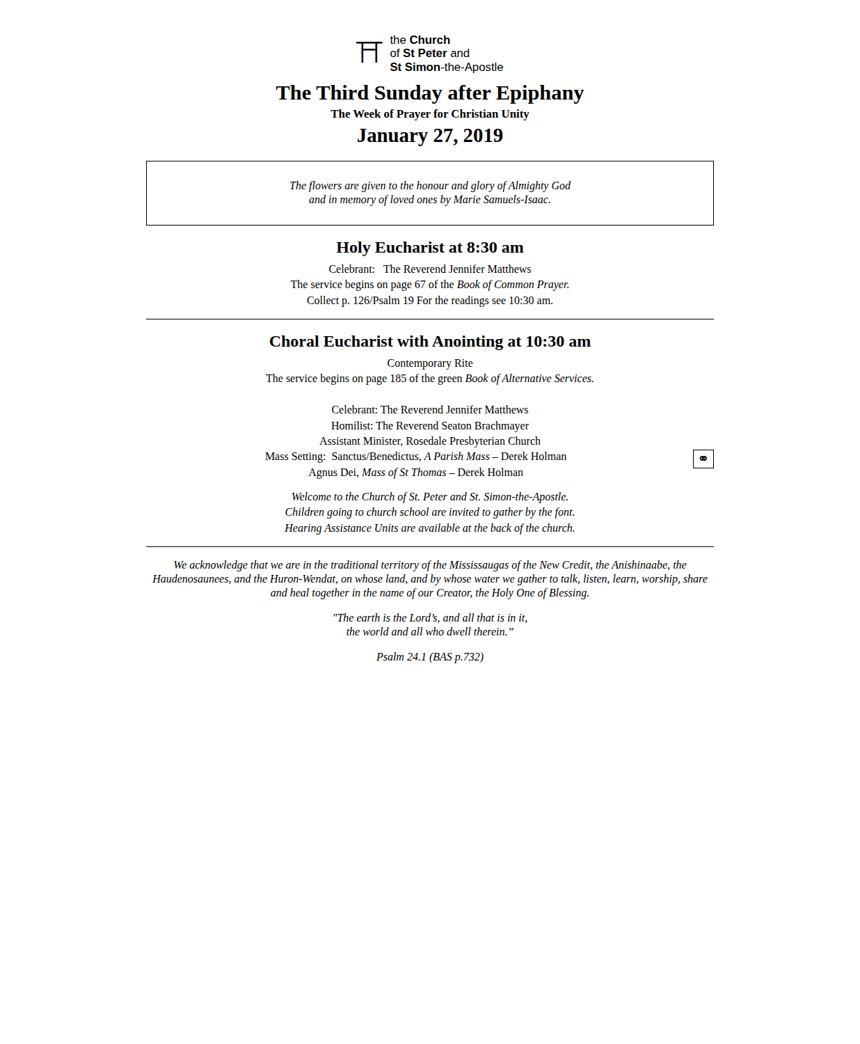⛩
the Church
of St Peter and
St Simon-the-Apostle
The Third Sunday after Epiphany
The Week of Prayer for Christian Unity
January 27, 2019
The flowers are given to the honour and glory of Almighty God
and in memory of loved ones by Marie Samuels-Isaac.
Holy Eucharist at 8:30 am
Celebrant: The Reverend Jennifer Matthews
The service begins on page 67 of the Book of Common Prayer.
Collect p. 126/Psalm 19 For the readings see 10:30 am.
Choral Eucharist with Anointing at 10:30 am
Contemporary Rite
The service begins on page 185 of the green Book of Alternative Services.
Celebrant: The Reverend Jennifer Matthews
Homilist: The Reverend Seaton Brachmayer
Assistant Minister, Rosedale Presbyterian Church
⚭ Mass Setting: Sanctus/Benedictus, A Parish Mass – Derek Holman
Agnus Dei, Mass of St Thomas – Derek Holman
Welcome to the Church of St. Peter and St. Simon-the-Apostle.
Children going to church school are invited to gather by the font.
Hearing Assistance Units are available at the back of the church.
We acknowledge that we are in the traditional territory of the Mississaugas of the New Credit, the Anishinaabe, the Haudenosaunees, and the Huron-Wendat, on whose land, and by whose water we gather to talk, listen, learn, worship, share and heal together in the name of our Creator, the Holy One of Blessing.
"The earth is the Lord’s, and all that is in it,
the world and all who dwell therein.”
Psalm 24.1 (BAS p.732)